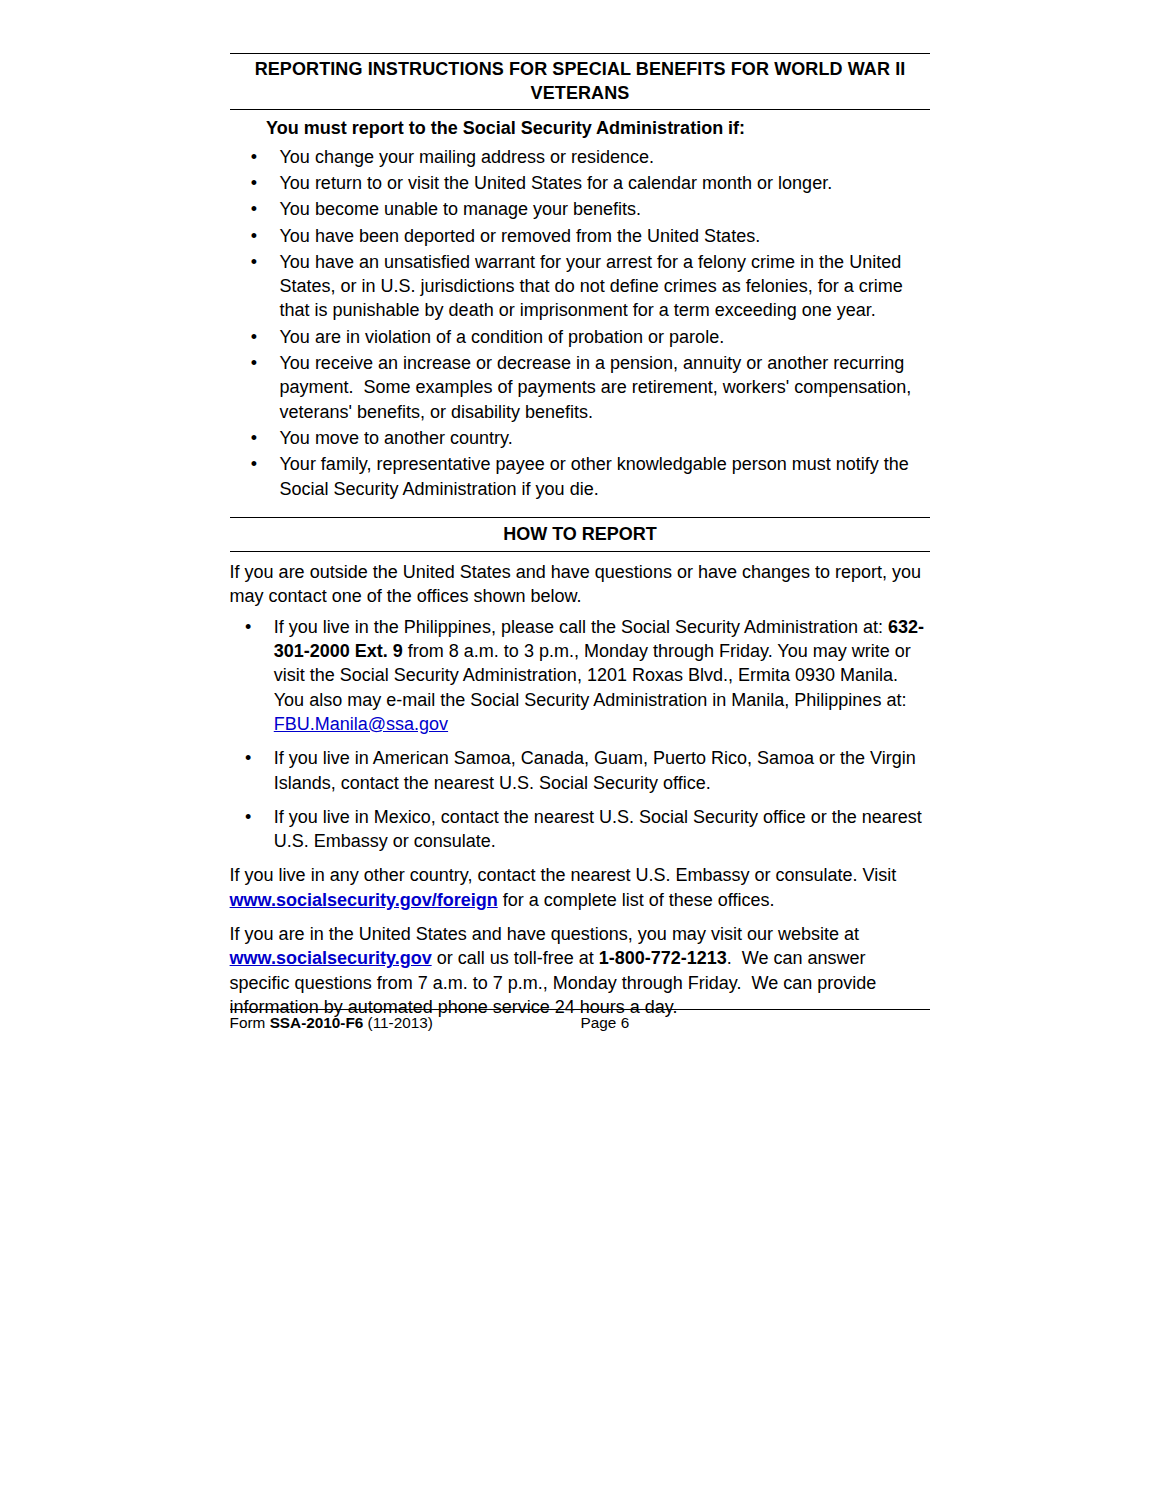REPORTING INSTRUCTIONS FOR SPECIAL BENEFITS FOR WORLD WAR II VETERANS
You must report to the Social Security Administration if:
You change your mailing address or residence.
You return to or visit the United States for a calendar month or longer.
You become unable to manage your benefits.
You have been deported or removed from the United States.
You have an unsatisfied warrant for your arrest for a felony crime in the United States, or in U.S. jurisdictions that do not define crimes as felonies, for a crime that is punishable by death or imprisonment for a term exceeding one year.
You are in violation of a condition of probation or parole.
You receive an increase or decrease in a pension, annuity or another recurring payment. Some examples of payments are retirement, workers' compensation, veterans' benefits, or disability benefits.
You move to another country.
Your family, representative payee or other knowledgable person must notify the Social Security Administration if you die.
HOW TO REPORT
If you are outside the United States and have questions or have changes to report, you may contact one of the offices shown below.
If you live in the Philippines, please call the Social Security Administration at: 632-301-2000 Ext. 9 from 8 a.m. to 3 p.m., Monday through Friday. You may write or visit the Social Security Administration, 1201 Roxas Blvd., Ermita 0930 Manila. You also may e-mail the Social Security Administration in Manila, Philippines at: FBU.Manila@ssa.gov
If you live in American Samoa, Canada, Guam, Puerto Rico, Samoa or the Virgin Islands, contact the nearest U.S. Social Security office.
If you live in Mexico, contact the nearest U.S. Social Security office or the nearest U.S. Embassy or consulate.
If you live in any other country, contact the nearest U.S. Embassy or consulate. Visit www.socialsecurity.gov/foreign for a complete list of these offices.
If you are in the United States and have questions, you may visit our website at www.socialsecurity.gov or call us toll-free at 1-800-772-1213. We can answer specific questions from 7 a.m. to 7 p.m., Monday through Friday. We can provide information by automated phone service 24 hours a day.
Form SSA-2010-F6 (11-2013)
Page 6